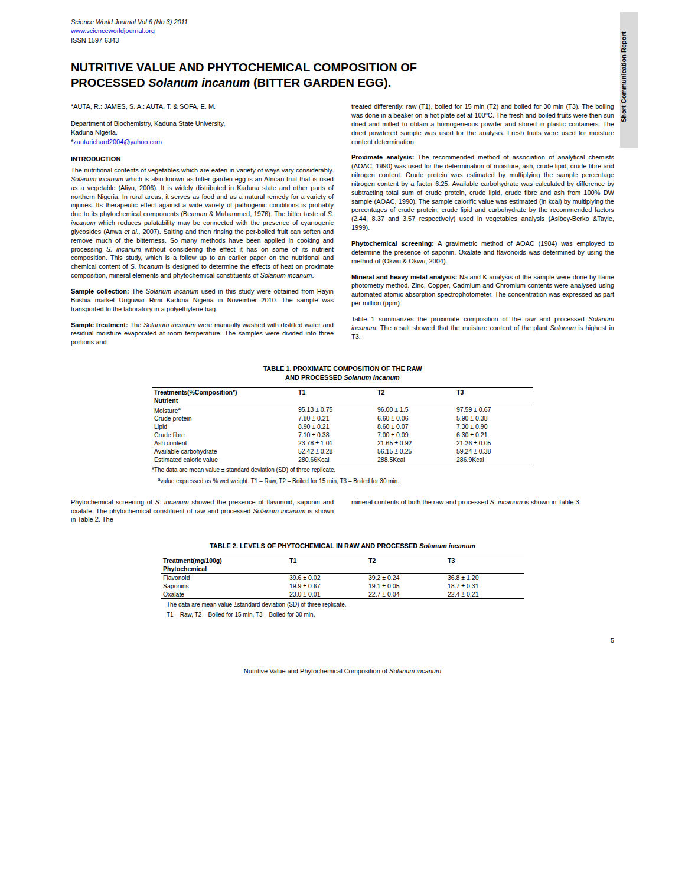Short Communication Report
Science World Journal Vol 6 (No 3) 2011
www.scienceworldjournal.org
ISSN 1597-6343
NUTRITIVE VALUE AND PHYTOCHEMICAL COMPOSITION OF PROCESSED Solanum incanum (BITTER GARDEN EGG).
*AUTA, R.: JAMES, S. A.: AUTA, T. & SOFA, E. M.
Department of Biochemistry, Kaduna State University,
Kaduna Nigeria.
*zautarichard2004@yahoo.com
Introduction
The nutritional contents of vegetables which are eaten in variety of ways vary considerably. Solanum incanum which is also known as bitter garden egg is an African fruit that is used as a vegetable (Aliyu, 2006). It is widely distributed in Kaduna state and other parts of northern Nigeria. In rural areas, it serves as food and as a natural remedy for a variety of injuries. Its therapeutic effect against a wide variety of pathogenic conditions is probably due to its phytochemical components (Beaman & Muhammed, 1976). The bitter taste of S. incanum which reduces palatability may be connected with the presence of cyanogenic glycosides (Anwa et al., 2007). Salting and then rinsing the per-boiled fruit can soften and remove much of the bitterness. So many methods have been applied in cooking and processing S. incanum without considering the effect it has on some of its nutrient composition. This study, which is a follow up to an earlier paper on the nutritional and chemical content of S. incanum is designed to determine the effects of heat on proximate composition, mineral elements and phytochemical constituents of Solanum incanum.
Sample collection: The Solanum incanum used in this study were obtained from Hayin Bushia market Unguwar Rimi Kaduna Nigeria in November 2010. The sample was transported to the laboratory in a polyethylene bag.
Sample treatment: The Solanum incanum were manually washed with distilled water and residual moisture evaporated at room temperature. The samples were divided into three portions and
treated differently: raw (T1), boiled for 15 min (T2) and boiled for 30 min (T3). The boiling was done in a beaker on a hot plate set at 100°C. The fresh and boiled fruits were then sun dried and milled to obtain a homogeneous powder and stored in plastic containers. The dried powdered sample was used for the analysis. Fresh fruits were used for moisture content determination.
Proximate analysis: The recommended method of association of analytical chemists (AOAC, 1990) was used for the determination of moisture, ash, crude lipid, crude fibre and nitrogen content. Crude protein was estimated by multiplying the sample percentage nitrogen content by a factor 6.25. Available carbohydrate was calculated by difference by subtracting total sum of crude protein, crude lipid, crude fibre and ash from 100% DW sample (AOAC, 1990). The sample calorific value was estimated (in kcal) by multiplying the percentages of crude protein, crude lipid and carbohydrate by the recommended factors (2.44, 8.37 and 3.57 respectively) used in vegetables analysis (Asibey-Berko &Tayie, 1999).
Phytochemical screening: A gravimetric method of AOAC (1984) was employed to determine the presence of saponin. Oxalate and flavonoids was determined by using the method of (Okwu & Okwu, 2004).
Mineral and heavy metal analysis: Na and K analysis of the sample were done by flame photometry method. Zinc, Copper, Cadmium and Chromium contents were analysed using automated atomic absorption spectrophotometer. The concentration was expressed as part per million (ppm).
Table 1 summarizes the proximate composition of the raw and processed Solanum incanum. The result showed that the moisture content of the plant Solanum is highest in T3.
TABLE 1. PROXIMATE COMPOSITION OF THE RAW
AND PROCESSED Solanum incanum
| Treatments(%Composition*) | T1 | T2 | T3 |
| --- | --- | --- | --- |
| Nutrient | | | |
| Moisture a | 95.13 ± 0.75 | 96.00 ± 1.5 | 97.59 ± 0.67 |
| Crude protein | 7.80 ± 0.21 | 6.60 ± 0.06 | 5.90 ± 0.38 |
| Lipid | 8.90 ± 0.21 | 8.60 ± 0.07 | 7.30 ± 0.90 |
| Crude fibre | 7.10 ± 0.38 | 7.00 ± 0.09 | 6.30 ± 0.21 |
| Ash content | 23.78 ± 1.01 | 21.65 ± 0.92 | 21.26 ± 0.05 |
| Available carbohydrate | 52.42 ± 0.28 | 56.15 ± 0.25 | 59.24 ± 0.38 |
| Estimated caloric value | 280.66Kcal | 288.5Kcal | 286.9Kcal |
*The data are mean value ± standard deviation (SD) of three replicate.
avalue expressed as % wet weight. T1 – Raw, T2 – Boiled for 15 min, T3 – Boiled for 30 min.
Phytochemical screening of S. incanum showed the presence of flavonoid, saponin and oxalate. The phytochemical constituent of raw and processed Solanum incanum is shown in Table 2. The
mineral contents of both the raw and processed S. incanum is shown in Table 3.
TABLE 2. LEVELS OF PHYTOCHEMICAL IN RAW AND PROCESSED Solanum incanum
| Treatment(mg/100g) | T1 | T2 | T3 |
| --- | --- | --- | --- |
| Phytochemical | | | |
| Flavonoid | 39.6 ± 0.02 | 39.2 ± 0.24 | 36.8 ± 1.20 |
| Saponins | 19.9 ± 0.67 | 19.1 ± 0.05 | 18.7 ± 0.31 |
| Oxalate | 23.0 ± 0.01 | 22.7 ± 0.04 | 22.4 ± 0.21 |
The data are mean value ±standard deviation (SD) of three replicate.
T1 – Raw, T2 – Boiled for 15 min, T3 – Boiled for 30 min.
5
Nutritive Value and Phytochemical Composition of Solanum incanum